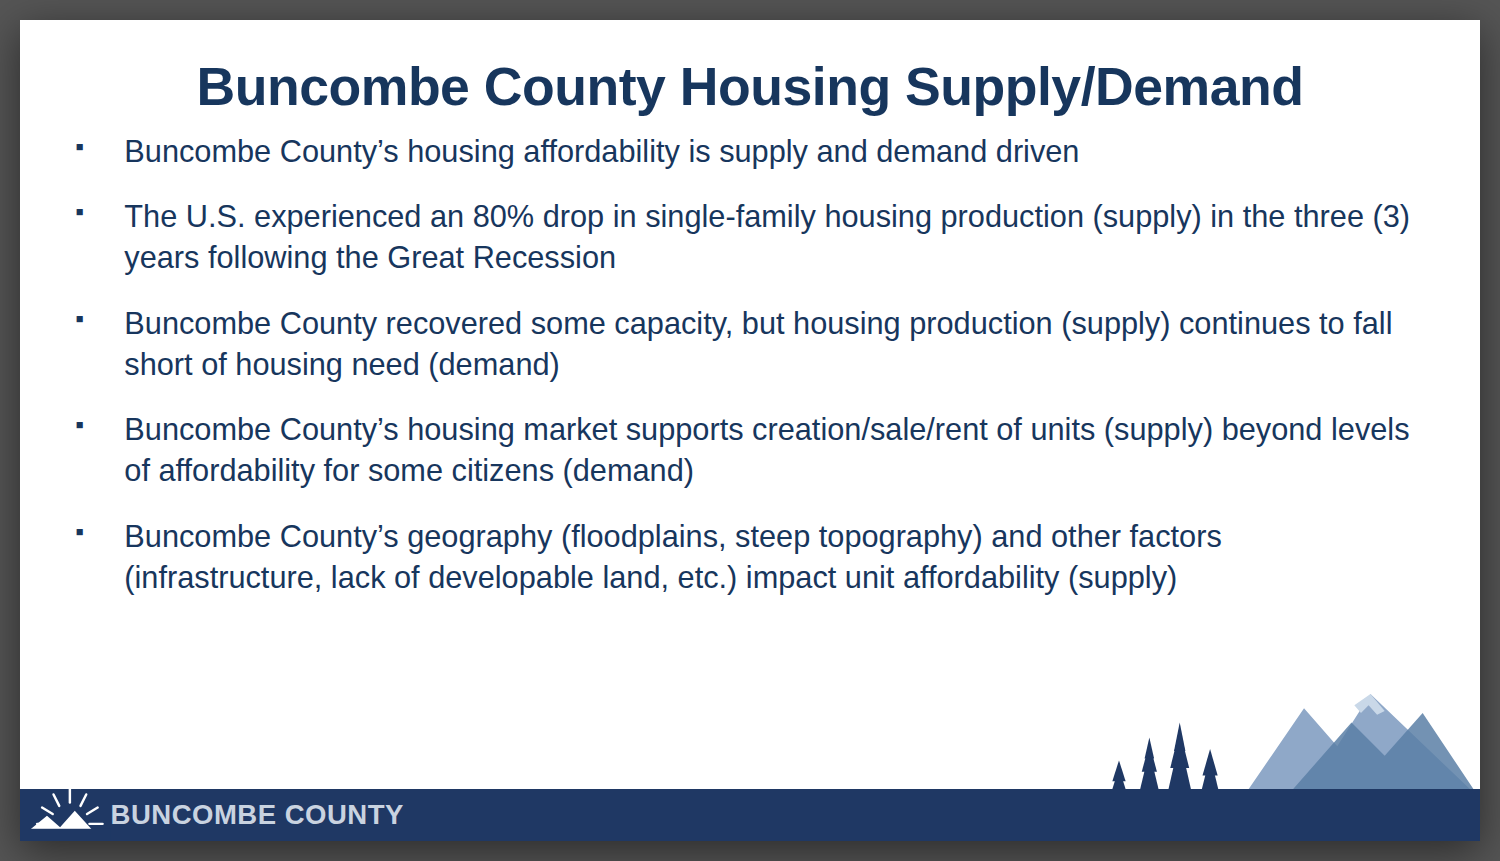Buncombe County Housing Supply/Demand
Buncombe County’s housing affordability is supply and demand driven
The U.S. experienced an 80% drop in single-family housing production (supply) in the three (3) years following the Great Recession
Buncombe County recovered some capacity, but housing production (supply) continues to fall short of housing need (demand)
Buncombe County’s housing market supports creation/sale/rent of units (supply) beyond levels of affordability for some citizens (demand)
Buncombe County’s geography (floodplains, steep topography) and other factors (infrastructure, lack of developable land, etc.) impact unit affordability (supply)
BUNCOMBE COUNTY